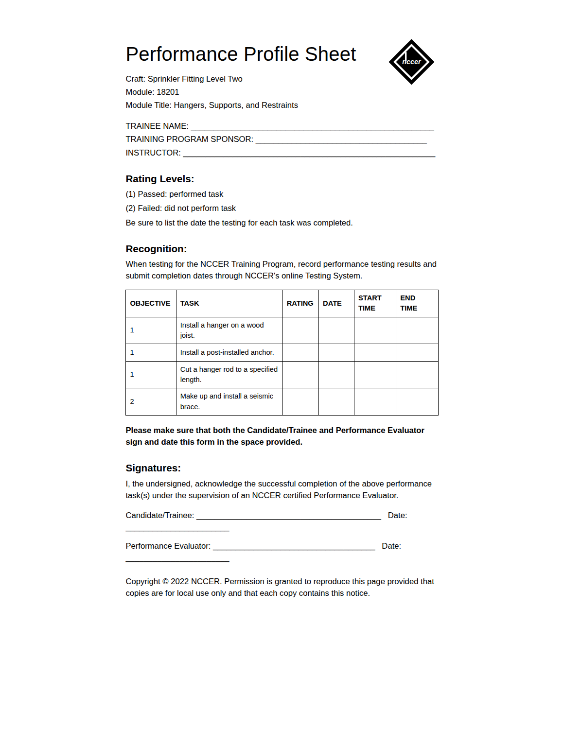nccer
Performance Profile Sheet
Craft: Sprinkler Fitting Level Two
Module: 18201
Module Title: Hangers, Supports, and Restraints
TRAINEE NAME: ______________________________________________________
TRAINING PROGRAM SPONSOR: ______________________________________
INSTRUCTOR: ________________________________________________________
Rating Levels:
(1) Passed: performed task
(2) Failed: did not perform task
Be sure to list the date the testing for each task was completed.
Recognition:
When testing for the NCCER Training Program, record performance testing results and submit completion dates through NCCER's online Testing System.
Performance tasks, ratings, dates, and times
| OBJECTIVE | TASK | RATING | DATE | START TIME | END TIME |
| --- | --- | --- | --- | --- | --- |
| 1 | Install a hanger on a wood joist. | | | | |
| 1 | Install a post-installed anchor. | | | | |
| 1 | Cut a hanger rod to a specified length. | | | | |
| 2 | Make up and install a seismic brace. | | | | |
Please make sure that both the Candidate/Trainee and Performance Evaluator sign and date this form in the space provided.
Signatures:
I, the undersigned, acknowledge the successful completion of the above performance task(s) under the supervision of an NCCER certified Performance Evaluator.
Candidate/Trainee: _________________________________________ Date: _______________________
Performance Evaluator: ____________________________________ Date: _______________________
Copyright © 2022 NCCER. Permission is granted to reproduce this page provided that copies are for local use only and that each copy contains this notice.